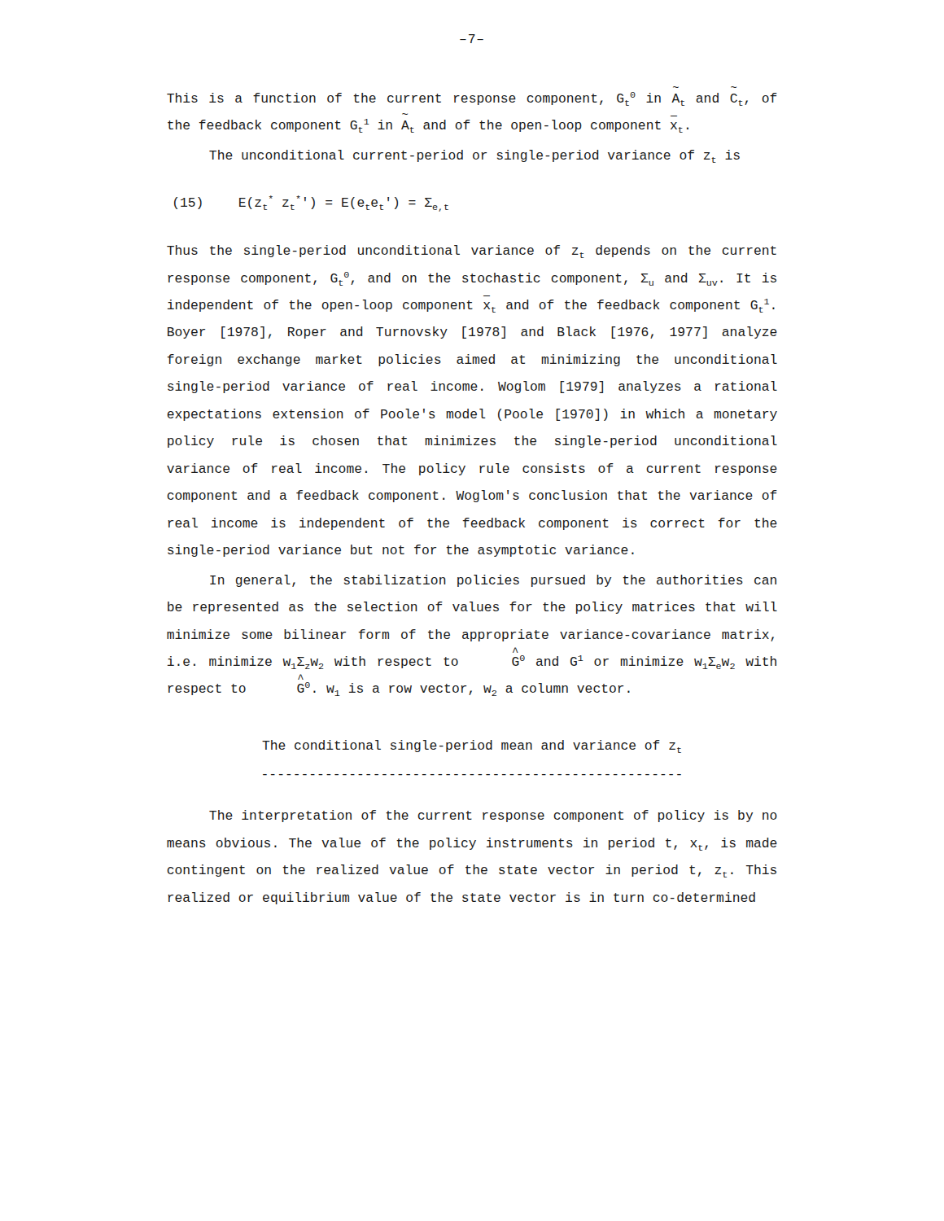–7–
This is a function of the current response component, Gt0 in At and Ct, of the feedback component Gt1 in At and of the open-loop component xt.
The unconditional current-period or single-period variance of zt is
(15)
E(zt* zt*′) = E(etet′) = Σe,t
Thus the single-period unconditional variance of zt depends on the current response component, Gt0, and on the stochastic component, Σu and Σuv. It is independent of the open-loop component xt and of the feedback component Gt1. Boyer [1978], Roper and Turnovsky [1978] and Black [1976, 1977] analyze foreign exchange market policies aimed at minimizing the unconditional single-period variance of real income. Woglom [1979] analyzes a rational expectations extension of Poole's model (Poole [1970]) in which a monetary policy rule is chosen that minimizes the single-period unconditional variance of real income. The policy rule consists of a current response component and a feedback component. Woglom's conclusion that the variance of real income is independent of the feedback component is correct for the single-period variance but not for the asymptotic variance.
In general, the stabilization policies pursued by the authorities can be represented as the selection of values for the policy matrices that will minimize some bilinear form of the appropriate variance-covariance matrix, i.e. minimize w1Σzw2 with respect to G0 and G1 or minimize w1Σew2 with respect to G0. w1 is a row vector, w2 a column vector.
The conditional single-period mean and variance of zt
-----------------------------------------------------
The interpretation of the current response component of policy is by no means obvious. The value of the policy instruments in period t, xt, is made contingent on the realized value of the state vector in period t, zt. This realized or equilibrium value of the state vector is in turn co-determined